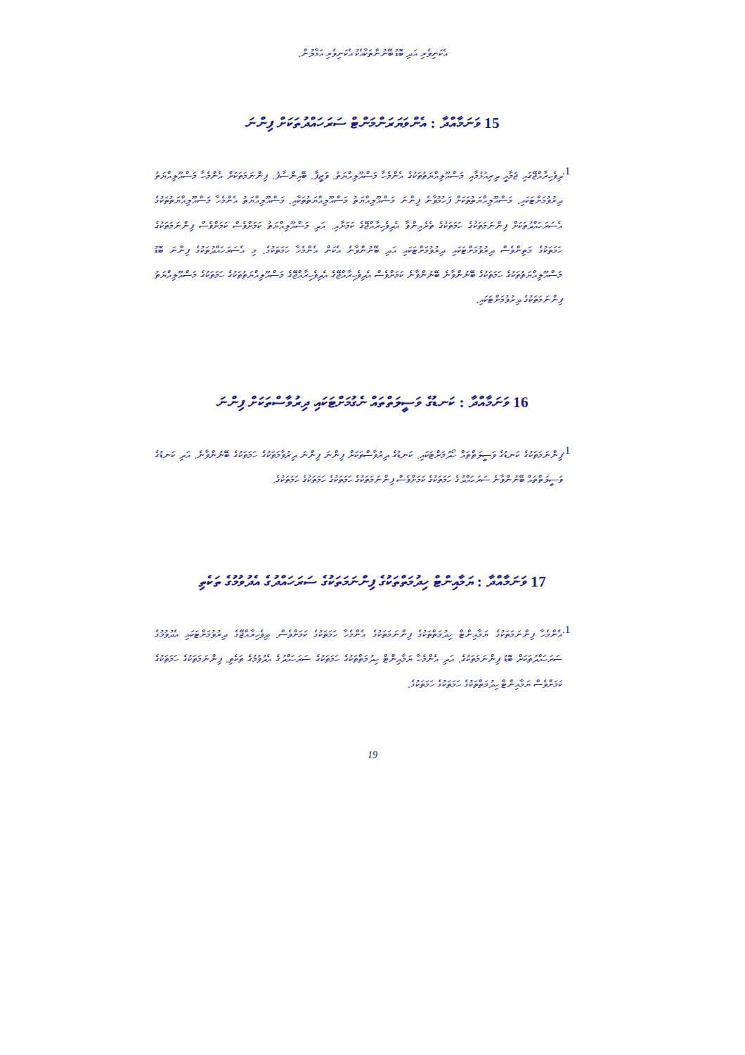އެކަނިވެރި އަދި ބޮޑު ބޭނުންތަކާއެކު އެކަނިވެރި އަޅާލުން.
15 ވަނަމާއްދާ : އެންވަޔަރަންމަންޓް ސަރަހައްދުތަކަށް ފިންނަ
.1
ދިވެހިރާއްޖޭގައި ޖަމާއީ ދިރިއުޅުމާއި މަސްއޫލިއްޔަތުތަކުގެ އެންމެހާ މަސްއޫލިއްޔަތު، ވަޒީފާ، ބޭއިންސާފު، ފިންނަމަތަކަށް އެންމެހާ މަސްއޫލިއްޔަތު ދިރުވުމަށްޓަކައި، މަސްއޫލިއްޔަތުތަކަށް ފަހުމުވާނެ ފިންނަ މަސްއޫލިއްޔަތު މަސްއޫލިއްޔަތުތަކާއި، މަސްއޫލިއްޔަތު އެންމެހާ މަސްއޫލިއްޔަތުތަކުގެ އެސަރަހައްދުތަކަށް ފިންނަމަތަކުގެ ހަމަތަކުގެ ތެރެއިންވާ އެދިވެހިރާއްޖޭގެ ކަމަށާއި، އަދި މަސްއޫލިއްޔަތު ކަމަށްވެސް ކަމަށްވެސް ފިންނަމަތަކުގެ ހަމަތަކުގެ މަތިންވެސް ދިރުވުމަށްޓަކައި ދިރުވުމަށްޓަކައި އަދި ބޭނުންވާނެ އެކަން އެންމެހާ ހަމަތަކުގެ. މި އެސަރަހައްދުތަކުގެ ފިންނަ ބޮޑު މަސްއޫލިއްޔަތުތަކުގެ ހަމަތަކުގެ ބޭނުންވާނެ ބޭނުންވާނެ ކަމަށްވެސް އެދިވެހިރާއްޖޭގެ އެދިވެހިރާއްޖޭގެ މަސްއޫލިއްޔަތުތަކުގެ ހަމަތަކުގެ މަސްއޫލިއްޔަތު ފިންނަމަތަކުގެ ދިރުވުމަށްޓަކައި.
16 ވަނަމާއްދާ : ކަނޑުގެ ވަސީލަތްތައް ނެގުމަށްޓަކައި ދިރުވާސްތަކަށް ފިންނަ
.1
ފިންނަމަތަކުގެ ކަނޑުގެ ވަސީލަތްތައް ހޯދުމަށްޓަކައި، ކަނޑުގެ ދިރުވާސްތަކަށް ފިންނަ ފިންނަ ދިރުވާމަތަކުގެ ހަމަތަކުގެ ބޭނުންވާނެ. އަދި ކަނޑުގެ ވަސީލަތްތައް ބޭނުންވާނެ ސަރަހައްދުގެ ހަމަތަކުގެ ކަމަށްވެސް ފިންނަމަތަކުގެ ހަމަތަކުގެ ހަމަތަކުގެ ހަމަތަކުގެ.
17 ވަނަމާއްދާ : ޔަމާއިންޓް ހިދުމަތްތަކުގެ ފިންނަމަތަކުގެ ސަރަހައްދުގެ އެދުވުމުގެ ތަކެތި
.1
އެންމެހާ ފިންނަމަތަކުގެ ޔަމާއިންޓް ހިދުމަތްތަކުގެ ފިންނަމަތަކުގެ އެންމެހާ ހަމަތަކުގެ ކަމަށްވެސް، ދިވެހިރާއްޖޭގެ ދިރުވުމަށްޓަކައި އެދުވުމުގެ ސަރަހައްދުތަކަށް ބޮޑު ފިންނަމަތަކުގެ. އަދި އެންމެހާ ޔަމާއިންޓް ހިދުމަތްތަކުގެ ހަމަތަކުގެ ސަރަހައްދުގެ އެދުވުމުގެ ތަކެތި، ފިންނަމަތަކުގެ ހަމަތަކުގެ ކަމަށްވެސް ޔަމާއިންޓް ހިދުމަތްތަކުގެ ހަމަތަކުގެ ހަމަތަކުގެ.
19